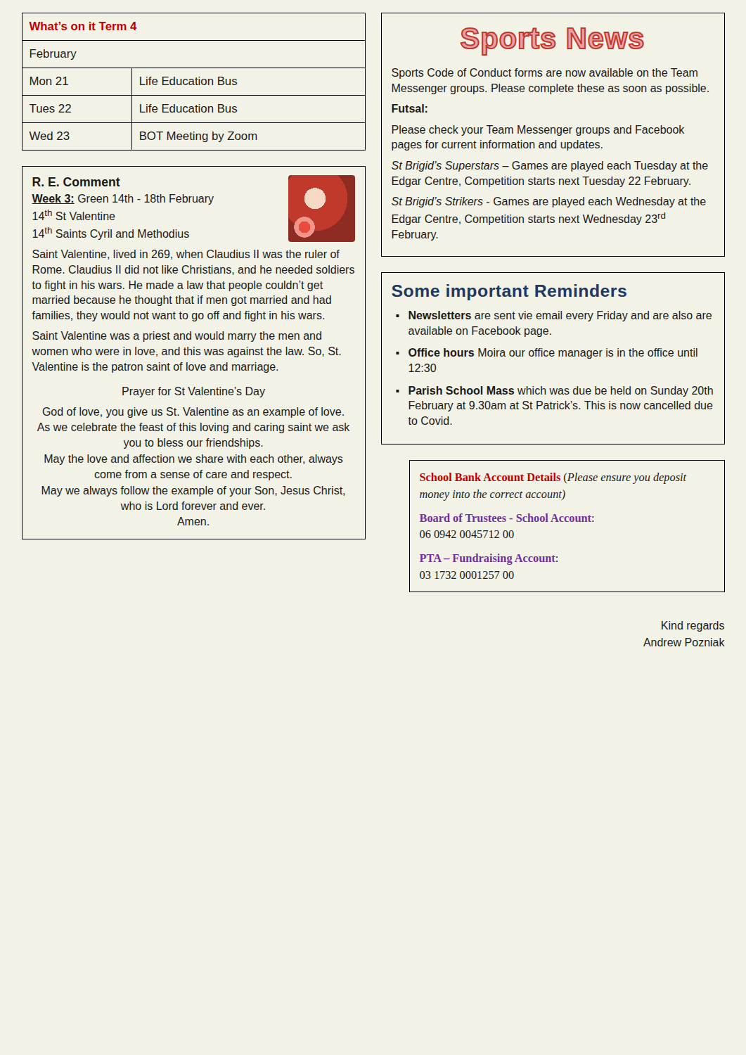| What’s on it Term 4 |
| February |
| Mon 21 | Life Education Bus |
| Tues 22 | Life Education Bus |
| Wed 23 | BOT Meeting by Zoom |
R. E. Comment
Week 3: Green 14th - 18th February
14th St Valentine
14th Saints Cyril and Methodius
Saint Valentine, lived in 269, when Claudius II was the ruler of Rome. Claudius II did not like Christians, and he needed soldiers to fight in his wars. He made a law that people couldn’t get married because he thought that if men got married and had families, they would not want to go off and fight in his wars.
Saint Valentine was a priest and would marry the men and women who were in love, and this was against the law. So, St. Valentine is the patron saint of love and marriage.
Prayer for St Valentine’s Day God of love, you give us St. Valentine as an example of love.
As we celebrate the feast of this loving and caring saint we ask you to bless our friendships.
May the love and affection we share with each other, always come from a sense of care and respect.
May we always follow the example of your Son, Jesus Christ, who is Lord forever and ever.
Amen.
Sports News
Sports Code of Conduct forms are now available on the Team Messenger groups. Please complete these as soon as possible.
Futsal:
Please check your Team Messenger groups and Facebook pages for current information and updates.
St Brigid’s Superstars – Games are played each Tuesday at the Edgar Centre, Competition starts next Tuesday 22 February.
St Brigid’s Strikers - Games are played each Wednesday at the Edgar Centre, Competition starts next Wednesday 23rd February.
Some important Reminders
Newsletters are sent vie email every Friday and are also are available on Facebook page.
Office hours Moira our office manager is in the office until 12:30
Parish School Mass which was due be held on Sunday 20th February at 9.30am at St Patrick’s. This is now cancelled due to Covid.
School Bank Account Details (Please ensure you deposit money into the correct account)
Board of Trustees - School Account:
06 0942 0045712 00
PTA – Fundraising Account:
03 1732 0001257 00
Kind regards
Andrew Pozniak